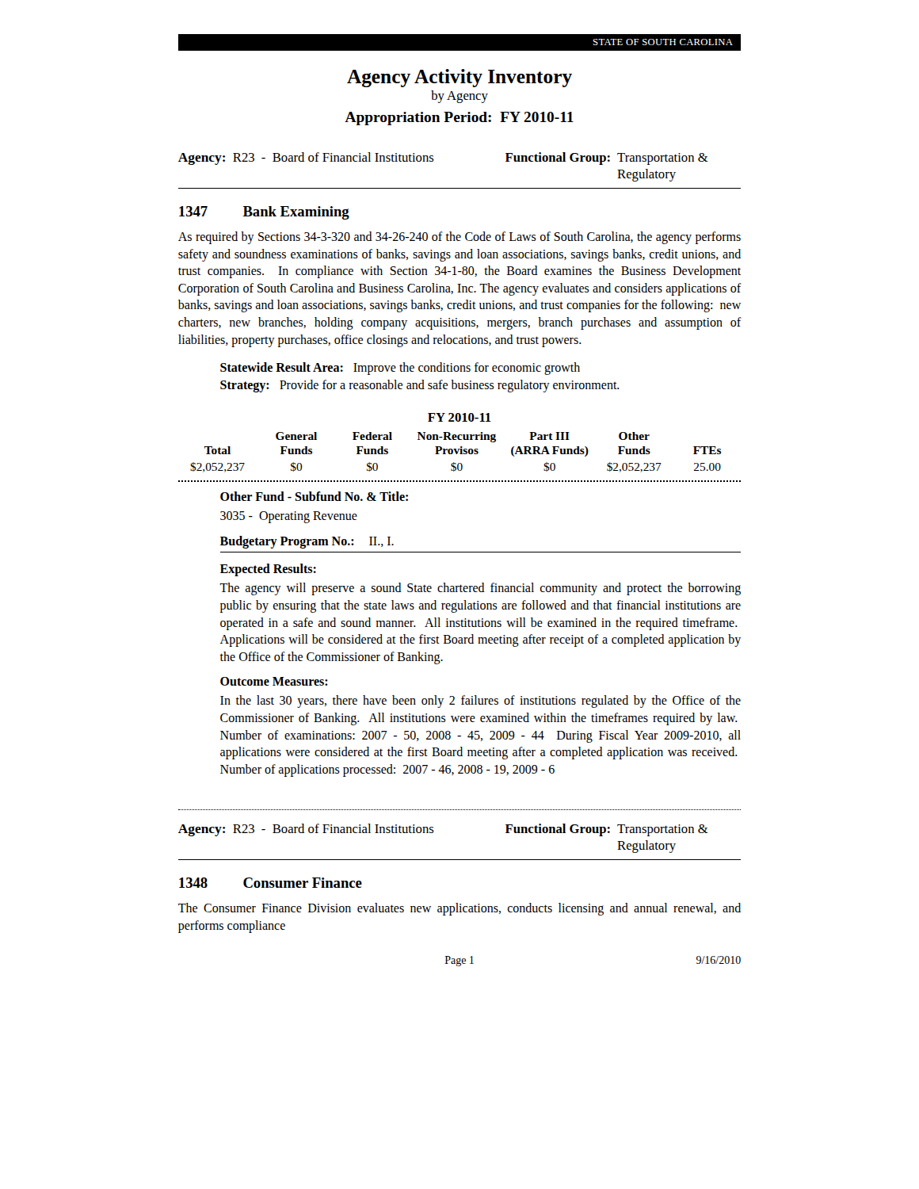STATE OF SOUTH CAROLINA
Agency Activity Inventory
by Agency
Appropriation Period: FY 2010-11
Agency: R23 - Board of Financial Institutions
Functional Group: Transportation &
Regulatory
1347 Bank Examining
As required by Sections 34-3-320 and 34-26-240 of the Code of Laws of South Carolina, the agency performs safety and soundness examinations of banks, savings and loan associations, savings banks, credit unions, and trust companies. In compliance with Section 34-1-80, the Board examines the Business Development Corporation of South Carolina and Business Carolina, Inc. The agency evaluates and considers applications of banks, savings and loan associations, savings banks, credit unions, and trust companies for the following: new charters, new branches, holding company acquisitions, mergers, branch purchases and assumption of liabilities, property purchases, office closings and relocations, and trust powers.
Statewide Result Area: Improve the conditions for economic growth
Strategy: Provide for a reasonable and safe business regulatory environment.
FY 2010-11
| Total | General Funds | Federal Funds | Non-Recurring Provisos | Part III (ARRA Funds) | Other Funds | FTEs |
| --- | --- | --- | --- | --- | --- | --- |
| $2,052,237 | $0 | $0 | $0 | $0 | $2,052,237 | 25.00 |
Other Fund - Subfund No. & Title:
3035 - Operating Revenue
Budgetary Program No.: II., I.
Expected Results:
The agency will preserve a sound State chartered financial community and protect the borrowing public by ensuring that the state laws and regulations are followed and that financial institutions are operated in a safe and sound manner. All institutions will be examined in the required timeframe. Applications will be considered at the first Board meeting after receipt of a completed application by the Office of the Commissioner of Banking.
Outcome Measures:
In the last 30 years, there have been only 2 failures of institutions regulated by the Office of the Commissioner of Banking. All institutions were examined within the timeframes required by law. Number of examinations: 2007 - 50, 2008 - 45, 2009 - 44 During Fiscal Year 2009-2010, all applications were considered at the first Board meeting after a completed application was received. Number of applications processed: 2007 - 46, 2008 - 19, 2009 - 6
Agency: R23 - Board of Financial Institutions
Functional Group: Transportation &
Regulatory
1348 Consumer Finance
The Consumer Finance Division evaluates new applications, conducts licensing and annual renewal, and performs compliance
Page 1
9/16/2010